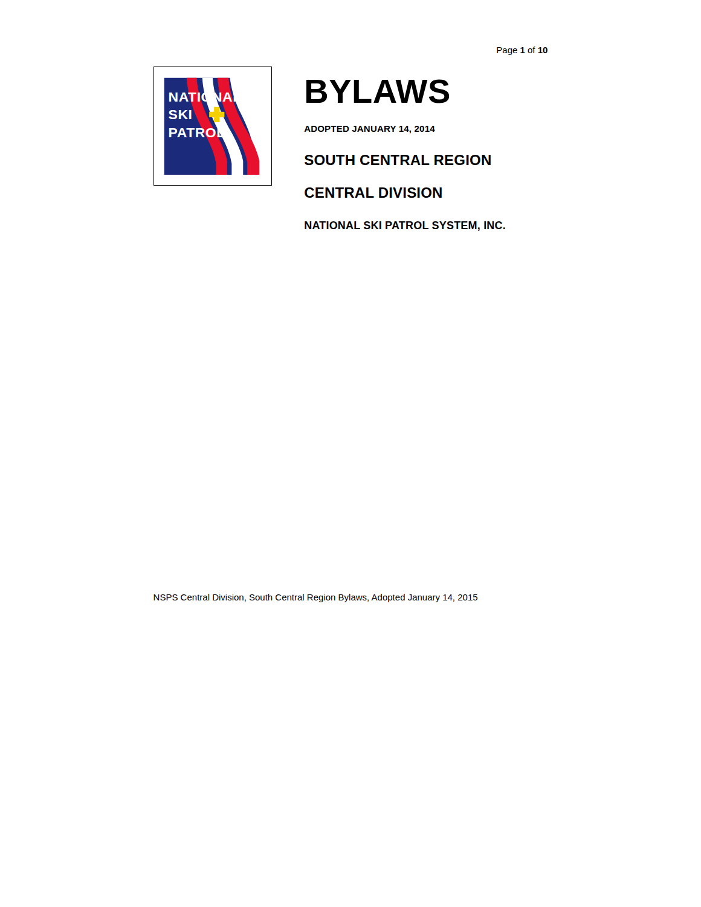Page 1 of 10
National Ski Patrol logo NATIONAL SKI PATROL
BYLAWS
ADOPTED JANUARY 14, 2014
SOUTH CENTRAL REGION
CENTRAL DIVISION
NATIONAL SKI PATROL SYSTEM, INC.
NSPS Central Division, South Central Region Bylaws, Adopted January 14, 2015